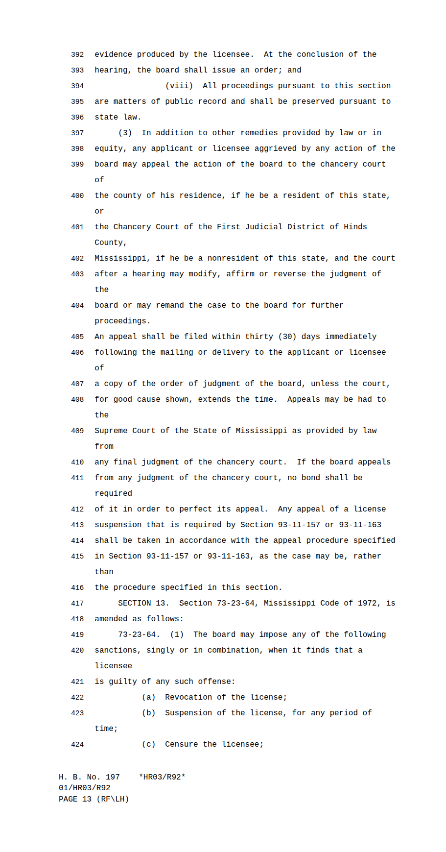392 evidence produced by the licensee. At the conclusion of the
393 hearing, the board shall issue an order; and
394 (viii) All proceedings pursuant to this section
395 are matters of public record and shall be preserved pursuant to
396 state law.
397 (3) In addition to other remedies provided by law or in
398 equity, any applicant or licensee aggrieved by any action of the
399 board may appeal the action of the board to the chancery court of
400 the county of his residence, if he be a resident of this state, or
401 the Chancery Court of the First Judicial District of Hinds County,
402 Mississippi, if he be a nonresident of this state, and the court
403 after a hearing may modify, affirm or reverse the judgment of the
404 board or may remand the case to the board for further proceedings.
405 An appeal shall be filed within thirty (30) days immediately
406 following the mailing or delivery to the applicant or licensee of
407 a copy of the order of judgment of the board, unless the court,
408 for good cause shown, extends the time. Appeals may be had to the
409 Supreme Court of the State of Mississippi as provided by law from
410 any final judgment of the chancery court. If the board appeals
411 from any judgment of the chancery court, no bond shall be required
412 of it in order to perfect its appeal. Any appeal of a license
413 suspension that is required by Section 93-11-157 or 93-11-163
414 shall be taken in accordance with the appeal procedure specified
415 in Section 93-11-157 or 93-11-163, as the case may be, rather than
416 the procedure specified in this section.
417 SECTION 13. Section 73-23-64, Mississippi Code of 1972, is
418 amended as follows:
419 73-23-64. (1) The board may impose any of the following
420 sanctions, singly or in combination, when it finds that a licensee
421 is guilty of any such offense:
422 (a) Revocation of the license;
423 (b) Suspension of the license, for any period of time;
424 (c) Censure the licensee;
H. B. No. 197 *HR03/R92*
01/HR03/R92
PAGE 13 (RF\LH)